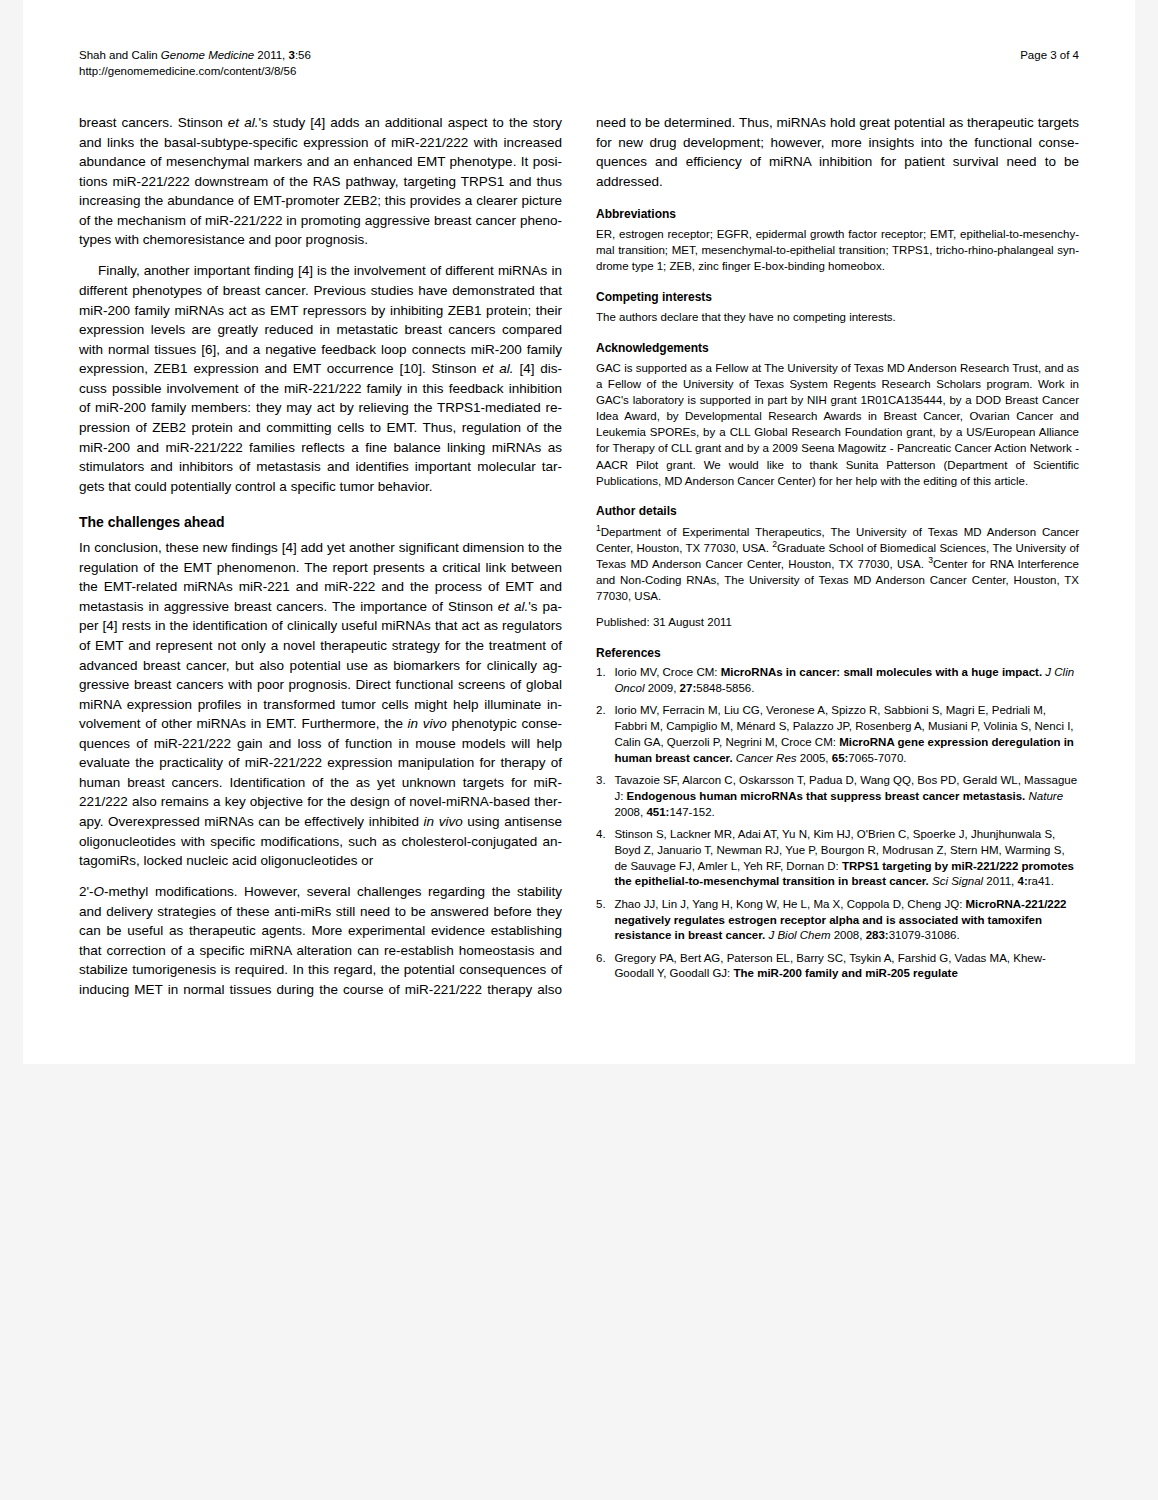Shah and Calin Genome Medicine 2011, 3:56
http://genomemedicine.com/content/3/8/56
Page 3 of 4
breast cancers. Stinson et al.'s study [4] adds an additional aspect to the story and links the basal-subtype-specific expression of miR-221/222 with increased abundance of mesenchymal markers and an enhanced EMT phenotype. It positions miR-221/222 downstream of the RAS pathway, targeting TRPS1 and thus increasing the abundance of EMT-promoter ZEB2; this provides a clearer picture of the mechanism of miR-221/222 in promoting aggressive breast cancer phenotypes with chemoresistance and poor prognosis.
Finally, another important finding [4] is the involvement of different miRNAs in different phenotypes of breast cancer. Previous studies have demonstrated that miR-200 family miRNAs act as EMT repressors by inhibiting ZEB1 protein; their expression levels are greatly reduced in metastatic breast cancers compared with normal tissues [6], and a negative feedback loop connects miR-200 family expression, ZEB1 expression and EMT occurrence [10]. Stinson et al. [4] discuss possible involvement of the miR-221/222 family in this feedback inhibition of miR-200 family members: they may act by relieving the TRPS1-mediated repression of ZEB2 protein and committing cells to EMT. Thus, regulation of the miR-200 and miR-221/222 families reflects a fine balance linking miRNAs as stimulators and inhibitors of metastasis and identifies important molecular targets that could potentially control a specific tumor behavior.
The challenges ahead
In conclusion, these new findings [4] add yet another significant dimension to the regulation of the EMT phenomenon. The report presents a critical link between the EMT-related miRNAs miR-221 and miR-222 and the process of EMT and metastasis in aggressive breast cancers. The importance of Stinson et al.'s paper [4] rests in the identification of clinically useful miRNAs that act as regulators of EMT and represent not only a novel therapeutic strategy for the treatment of advanced breast cancer, but also potential use as biomarkers for clinically aggressive breast cancers with poor prognosis. Direct functional screens of global miRNA expression profiles in transformed tumor cells might help illuminate involvement of other miRNAs in EMT. Furthermore, the in vivo phenotypic consequences of miR-221/222 gain and loss of function in mouse models will help evaluate the practicality of miR-221/222 expression manipulation for therapy of human breast cancers. Identification of the as yet unknown targets for miR-221/222 also remains a key objective for the design of novel-miRNA-based therapy. Overexpressed miRNAs can be effectively inhibited in vivo using antisense oligonucleotides with specific modifications, such as cholesterol-conjugated antagomiRs, locked nucleic acid oligonucleotides or
2'-O-methyl modifications. However, several challenges regarding the stability and delivery strategies of these anti-miRs still need to be answered before they can be useful as therapeutic agents. More experimental evidence establishing that correction of a specific miRNA alteration can re-establish homeostasis and stabilize tumorigenesis is required. In this regard, the potential consequences of inducing MET in normal tissues during the course of miR-221/222 therapy also need to be determined. Thus, miRNAs hold great potential as therapeutic targets for new drug development; however, more insights into the functional consequences and efficiency of miRNA inhibition for patient survival need to be addressed.
Abbreviations
ER, estrogen receptor; EGFR, epidermal growth factor receptor; EMT, epithelial-to-mesenchymal transition; MET, mesenchymal-to-epithelial transition; TRPS1, tricho-rhino-phalangeal syndrome type 1; ZEB, zinc finger E-box-binding homeobox.
Competing interests
The authors declare that they have no competing interests.
Acknowledgements
GAC is supported as a Fellow at The University of Texas MD Anderson Research Trust, and as a Fellow of the University of Texas System Regents Research Scholars program. Work in GAC's laboratory is supported in part by NIH grant 1R01CA135444, by a DOD Breast Cancer Idea Award, by Developmental Research Awards in Breast Cancer, Ovarian Cancer and Leukemia SPOREs, by a CLL Global Research Foundation grant, by a US/European Alliance for Therapy of CLL grant and by a 2009 Seena Magowitz - Pancreatic Cancer Action Network - AACR Pilot grant. We would like to thank Sunita Patterson (Department of Scientific Publications, MD Anderson Cancer Center) for her help with the editing of this article.
Author details
1Department of Experimental Therapeutics, The University of Texas MD Anderson Cancer Center, Houston, TX 77030, USA. 2Graduate School of Biomedical Sciences, The University of Texas MD Anderson Cancer Center, Houston, TX 77030, USA. 3Center for RNA Interference and Non-Coding RNAs, The University of Texas MD Anderson Cancer Center, Houston, TX 77030, USA.
Published: 31 August 2011
References
Iorio MV, Croce CM: MicroRNAs in cancer: small molecules with a huge impact. J Clin Oncol 2009, 27: 5848-5856.
Iorio MV, Ferracin M, Liu CG, Veronese A, Spizzo R, Sabbioni S, Magri E, Pedriali M, Fabbri M, Campiglio M, Ménard S, Palazzo JP, Rosenberg A, Musiani P, Volinia S, Nenci I, Calin GA, Querzoli P, Negrini M, Croce CM: MicroRNA gene expression deregulation in human breast cancer. Cancer Res 2005, 65: 7065-7070.
Tavazoie SF, Alarcon C, Oskarsson T, Padua D, Wang QQ, Bos PD, Gerald WL, Massague J: Endogenous human microRNAs that suppress breast cancer metastasis. Nature 2008, 451: 147-152.
Stinson S, Lackner MR, Adai AT, Yu N, Kim HJ, O'Brien C, Spoerke J, Jhunjhunwala S, Boyd Z, Januario T, Newman RJ, Yue P, Bourgon R, Modrusan Z, Stern HM, Warming S, de Sauvage FJ, Amler L, Yeh RF, Dornan D: TRPS1 targeting by miR-221/222 promotes the epithelial-to-mesenchymal transition in breast cancer. Sci Signal 2011, 4: ra41.
Zhao JJ, Lin J, Yang H, Kong W, He L, Ma X, Coppola D, Cheng JQ: MicroRNA-221/222 negatively regulates estrogen receptor alpha and is associated with tamoxifen resistance in breast cancer. J Biol Chem 2008, 283: 31079-31086.
Gregory PA, Bert AG, Paterson EL, Barry SC, Tsykin A, Farshid G, Vadas MA, Khew-Goodall Y, Goodall GJ: The miR-200 family and miR-205 regulate